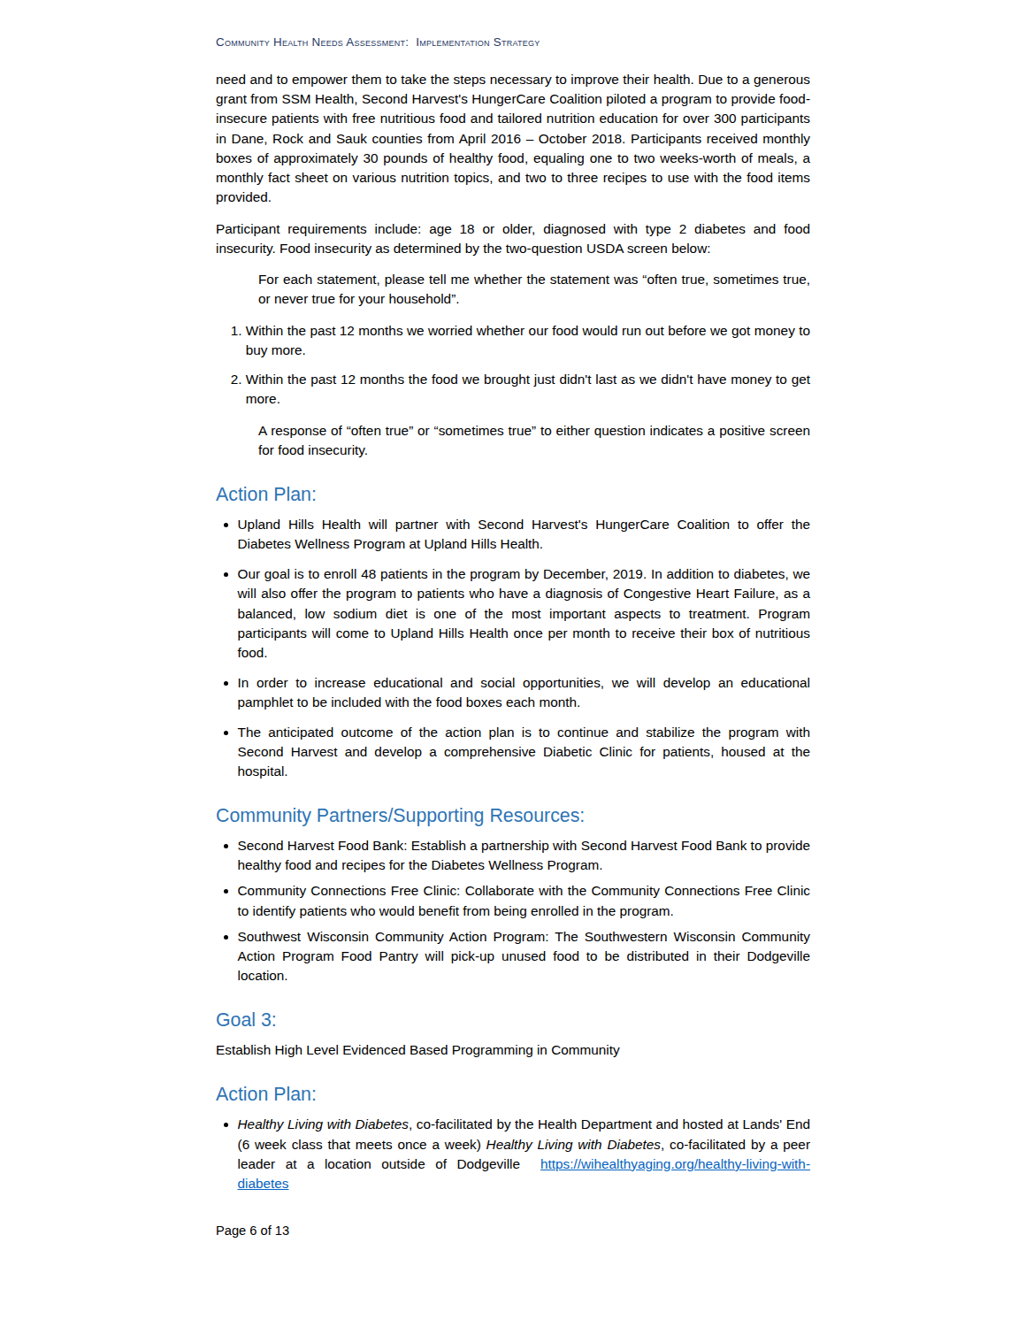Community Health Needs Assessment: Implementation Strategy
need and to empower them to take the steps necessary to improve their health. Due to a generous grant from SSM Health, Second Harvest's HungerCare Coalition piloted a program to provide food-insecure patients with free nutritious food and tailored nutrition education for over 300 participants in Dane, Rock and Sauk counties from April 2016 – October 2018. Participants received monthly boxes of approximately 30 pounds of healthy food, equaling one to two weeks-worth of meals, a monthly fact sheet on various nutrition topics, and two to three recipes to use with the food items provided.
Participant requirements include: age 18 or older, diagnosed with type 2 diabetes and food insecurity. Food insecurity as determined by the two-question USDA screen below:
For each statement, please tell me whether the statement was “often true, sometimes true, or never true for your household”.
Within the past 12 months we worried whether our food would run out before we got money to buy more.
Within the past 12 months the food we brought just didn't last as we didn't have money to get more.
A response of “often true” or “sometimes true” to either question indicates a positive screen for food insecurity.
Action Plan:
Upland Hills Health will partner with Second Harvest's HungerCare Coalition to offer the Diabetes Wellness Program at Upland Hills Health.
Our goal is to enroll 48 patients in the program by December, 2019. In addition to diabetes, we will also offer the program to patients who have a diagnosis of Congestive Heart Failure, as a balanced, low sodium diet is one of the most important aspects to treatment. Program participants will come to Upland Hills Health once per month to receive their box of nutritious food.
In order to increase educational and social opportunities, we will develop an educational pamphlet to be included with the food boxes each month.
The anticipated outcome of the action plan is to continue and stabilize the program with Second Harvest and develop a comprehensive Diabetic Clinic for patients, housed at the hospital.
Community Partners/Supporting Resources:
Second Harvest Food Bank: Establish a partnership with Second Harvest Food Bank to provide healthy food and recipes for the Diabetes Wellness Program.
Community Connections Free Clinic: Collaborate with the Community Connections Free Clinic to identify patients who would benefit from being enrolled in the program.
Southwest Wisconsin Community Action Program: The Southwestern Wisconsin Community Action Program Food Pantry will pick-up unused food to be distributed in their Dodgeville location.
Goal 3:
Establish High Level Evidenced Based Programming in Community
Action Plan:
Healthy Living with Diabetes, co-facilitated by the Health Department and hosted at Lands' End (6 week class that meets once a week) Healthy Living with Diabetes, co-facilitated by a peer leader at a location outside of Dodgeville https://wihealthyaging.org/healthy-living-with-diabetes
Page 6 of 13